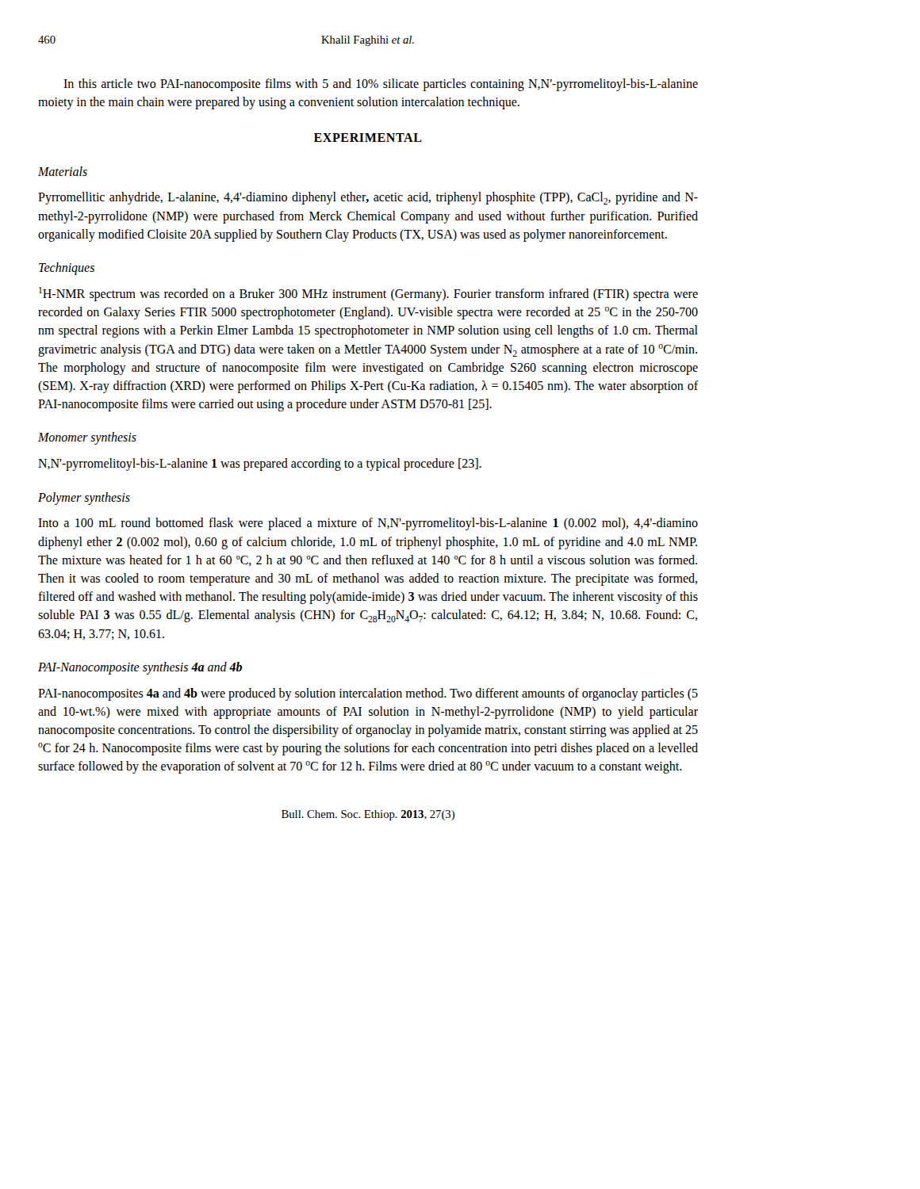460 Khalil Faghihi et al.
In this article two PAI-nanocomposite films with 5 and 10% silicate particles containing N,N'-pyrromelitoyl-bis-L-alanine moiety in the main chain were prepared by using a convenient solution intercalation technique.
EXPERIMENTAL
Materials
Pyrromellitic anhydride, L-alanine, 4,4'-diamino diphenyl ether, acetic acid, triphenyl phosphite (TPP), CaCl2, pyridine and N-methyl-2-pyrrolidone (NMP) were purchased from Merck Chemical Company and used without further purification. Purified organically modified Cloisite 20A supplied by Southern Clay Products (TX, USA) was used as polymer nanoreinforcement.
Techniques
1H-NMR spectrum was recorded on a Bruker 300 MHz instrument (Germany). Fourier transform infrared (FTIR) spectra were recorded on Galaxy Series FTIR 5000 spectrophotometer (England). UV-visible spectra were recorded at 25 oC in the 250-700 nm spectral regions with a Perkin Elmer Lambda 15 spectrophotometer in NMP solution using cell lengths of 1.0 cm. Thermal gravimetric analysis (TGA and DTG) data were taken on a Mettler TA4000 System under N2 atmosphere at a rate of 10 oC/min. The morphology and structure of nanocomposite film were investigated on Cambridge S260 scanning electron microscope (SEM). X-ray diffraction (XRD) were performed on Philips X-Pert (Cu-Ka radiation, λ = 0.15405 nm). The water absorption of PAI-nanocomposite films were carried out using a procedure under ASTM D570-81 [25].
Monomer synthesis
N,N'-pyrromelitoyl-bis-L-alanine 1 was prepared according to a typical procedure [23].
Polymer synthesis
Into a 100 mL round bottomed flask were placed a mixture of N,N'-pyrromelitoyl-bis-L-alanine 1 (0.002 mol), 4,4'-diamino diphenyl ether 2 (0.002 mol), 0.60 g of calcium chloride, 1.0 mL of triphenyl phosphite, 1.0 mL of pyridine and 4.0 mL NMP. The mixture was heated for 1 h at 60 ºC, 2 h at 90 ºC and then refluxed at 140 ºC for 8 h until a viscous solution was formed. Then it was cooled to room temperature and 30 mL of methanol was added to reaction mixture. The precipitate was formed, filtered off and washed with methanol. The resulting poly(amide-imide) 3 was dried under vacuum. The inherent viscosity of this soluble PAI 3 was 0.55 dL/g. Elemental analysis (CHN) for C28H20N4O7: calculated: C, 64.12; H, 3.84; N, 10.68. Found: C, 63.04; H, 3.77; N, 10.61.
PAI-Nanocomposite synthesis 4a and 4b
PAI-nanocomposites 4a and 4b were produced by solution intercalation method. Two different amounts of organoclay particles (5 and 10-wt.%) were mixed with appropriate amounts of PAI solution in N-methyl-2-pyrrolidone (NMP) to yield particular nanocomposite concentrations. To control the dispersibility of organoclay in polyamide matrix, constant stirring was applied at 25 oC for 24 h. Nanocomposite films were cast by pouring the solutions for each concentration into petri dishes placed on a levelled surface followed by the evaporation of solvent at 70 oC for 12 h. Films were dried at 80 oC under vacuum to a constant weight.
Bull. Chem. Soc. Ethiop. 2013, 27(3)